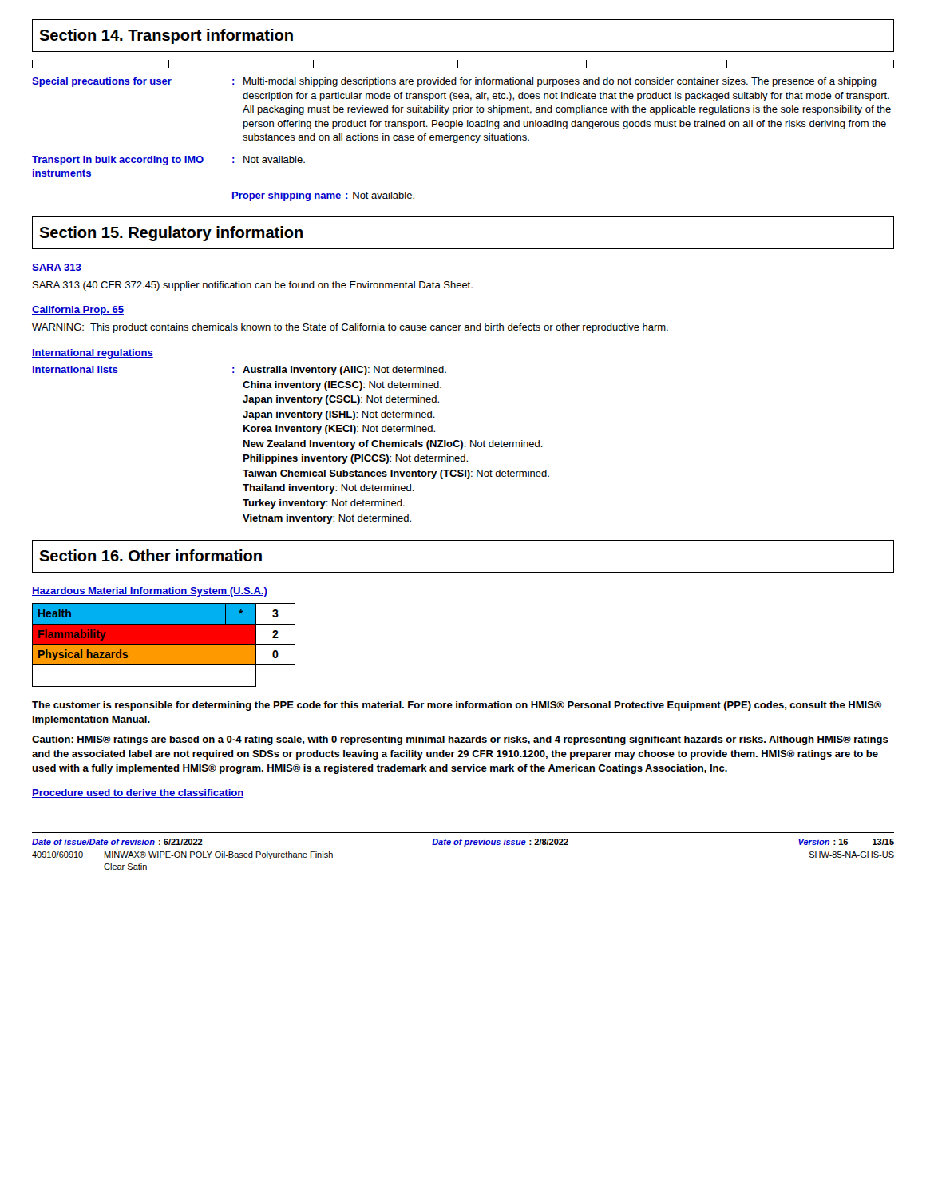Section 14. Transport information
Special precautions for user
:
Multi-modal shipping descriptions are provided for informational purposes and do not consider container sizes. The presence of a shipping description for a particular mode of transport (sea, air, etc.), does not indicate that the product is packaged suitably for that mode of transport. All packaging must be reviewed for suitability prior to shipment, and compliance with the applicable regulations is the sole responsibility of the person offering the product for transport. People loading and unloading dangerous goods must be trained on all of the risks deriving from the substances and on all actions in case of emergency situations.
Transport in bulk according to IMO instruments
:
Not available.
Proper shipping name
:
Not available.
Section 15. Regulatory information
SARA 313
SARA 313 (40 CFR 372.45) supplier notification can be found on the Environmental Data Sheet.
California Prop. 65
WARNING: This product contains chemicals known to the State of California to cause cancer and birth defects or other reproductive harm.
International regulations
International lists
:
Australia inventory (AIIC): Not determined.
China inventory (IECSC): Not determined.
Japan inventory (CSCL): Not determined.
Japan inventory (ISHL): Not determined.
Korea inventory (KECI): Not determined.
New Zealand Inventory of Chemicals (NZIoC): Not determined.
Philippines inventory (PICCS): Not determined.
Taiwan Chemical Substances Inventory (TCSI): Not determined.
Thailand inventory: Not determined.
Turkey inventory: Not determined.
Vietnam inventory: Not determined.
Section 16. Other information
Hazardous Material Information System (U.S.A.)
| Health | * | 3 |
| Flammability | 2 |
| Physical hazards | 0 |
The customer is responsible for determining the PPE code for this material. For more information on HMIS® Personal Protective Equipment (PPE) codes, consult the HMIS® Implementation Manual.
Caution: HMIS® ratings are based on a 0-4 rating scale, with 0 representing minimal hazards or risks, and 4 representing significant hazards or risks. Although HMIS® ratings and the associated label are not required on SDSs or products leaving a facility under 29 CFR 1910.1200, the preparer may choose to provide them. HMIS® ratings are to be used with a fully implemented HMIS® program. HMIS® is a registered trademark and service mark of the American Coatings Association, Inc.
Procedure used to derive the classification
Date of issue/Date of revision : 6/21/2022 Date of previous issue : 2/8/2022 Version : 16 13/15
40910/60910 MINWAX® WIPE-ON POLY Oil-Based Polyurethane Finish
Clear Satin SHW-85-NA-GHS-US